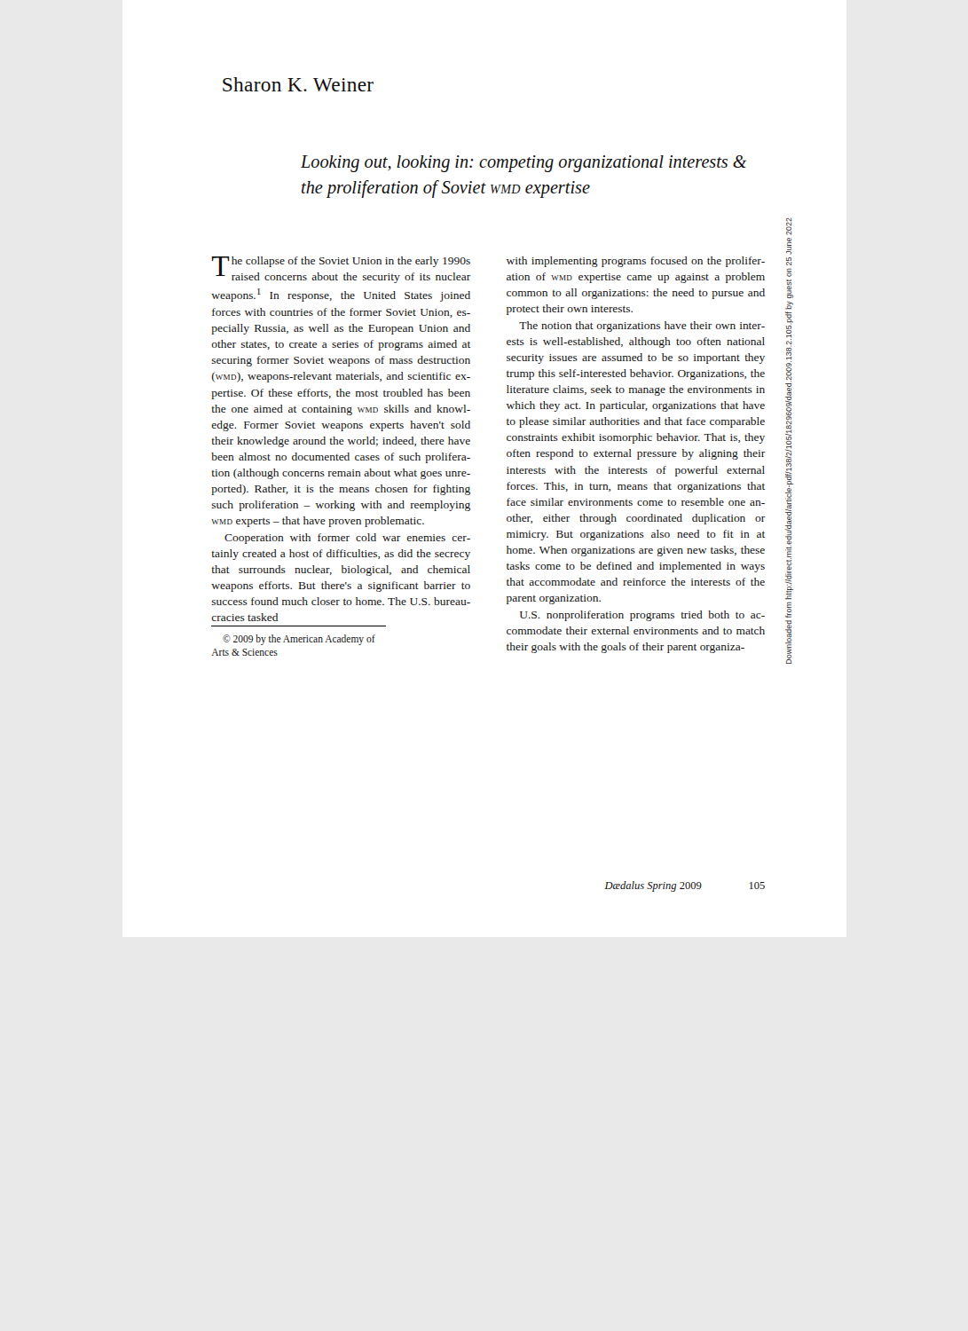Downloaded from http://direct.mit.edu/daed/article-pdf/138/2/105/1829609/daed.2009.138.2.105.pdf by guest on 25 June 2022
Sharon K. Weiner
Looking out, looking in: competing organizational interests & the proliferation of Soviet wmd expertise
The collapse of the Soviet Union in the early 1990s raised concerns about the security of its nuclear weapons.1 In response, the United States joined forces with countries of the former Soviet Union, especially Russia, as well as the European Union and other states, to create a series of programs aimed at securing former Soviet weapons of mass destruction (wmd), weapons-relevant materials, and scientific expertise. Of these efforts, the most troubled has been the one aimed at containing wmd skills and knowledge. Former Soviet weapons experts haven't sold their knowledge around the world; indeed, there have been almost no documented cases of such proliferation (although concerns remain about what goes unreported). Rather, it is the means chosen for fighting such proliferation – working with and reemploying wmd experts – that have proven problematic.
Cooperation with former cold war enemies certainly created a host of difficulties, as did the secrecy that surrounds nuclear, biological, and chemical weapons efforts. But there's a significant barrier to success found much closer to home. The U.S. bureaucracies tasked
© 2009 by the American Academy of Arts & Sciences
with implementing programs focused on the proliferation of wmd expertise came up against a problem common to all organizations: the need to pursue and protect their own interests.
The notion that organizations have their own interests is well-established, although too often national security issues are assumed to be so important they trump this self-interested behavior. Organizations, the literature claims, seek to manage the environments in which they act. In particular, organizations that have to please similar authorities and that face comparable constraints exhibit isomorphic behavior. That is, they often respond to external pressure by aligning their interests with the interests of powerful external forces. This, in turn, means that organizations that face similar environments come to resemble one another, either through coordinated duplication or mimicry. But organizations also need to fit in at home. When organizations are given new tasks, these tasks come to be defined and implemented in ways that accommodate and reinforce the interests of the parent organization.
U.S. nonproliferation programs tried both to accommodate their external environments and to match their goals with the goals of their parent organiza-
105 Dædalus Spring 2009